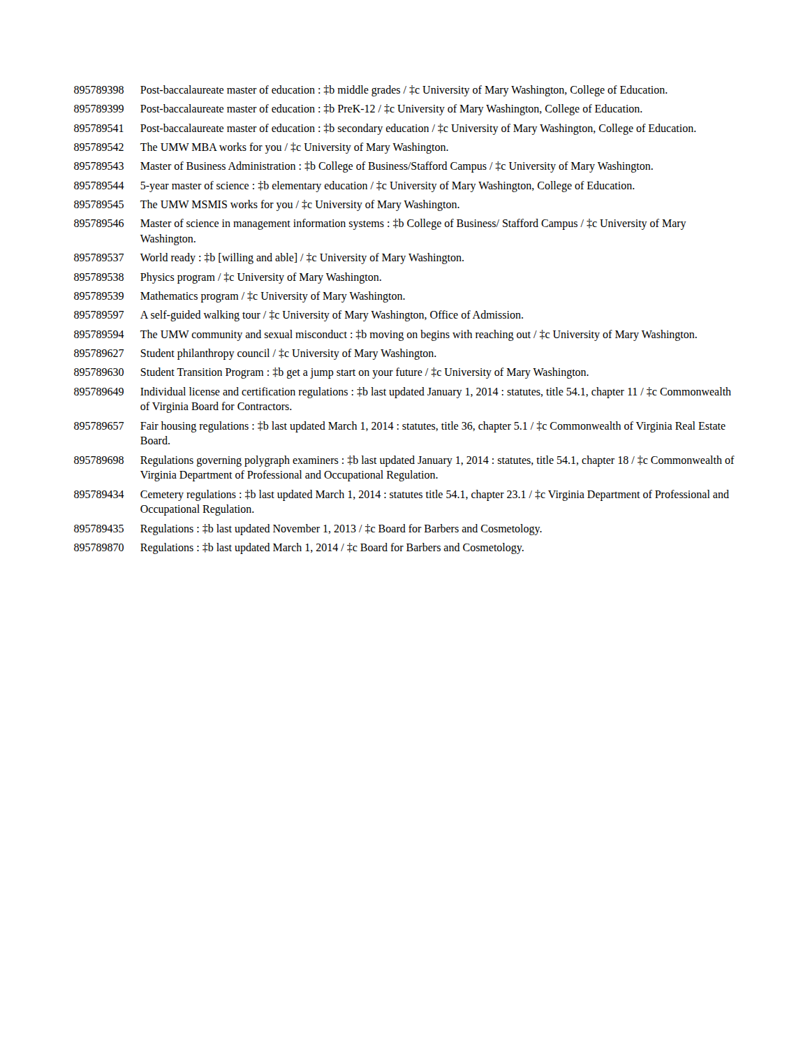| 895789398 | Post-baccalaureate master of education : ‡b middle grades / ‡c University of Mary Washington, College of Education. |
| 895789399 | Post-baccalaureate master of education : ‡b PreK-12 / ‡c University of Mary Washington, College of Education. |
| 895789541 | Post-baccalaureate master of education : ‡b secondary education / ‡c University of Mary Washington, College of Education. |
| 895789542 | The UMW MBA works for you / ‡c University of Mary Washington. |
| 895789543 | Master of Business Administration : ‡b College of Business/Stafford Campus / ‡c University of Mary Washington. |
| 895789544 | 5-year master of science : ‡b elementary education / ‡c University of Mary Washington, College of Education. |
| 895789545 | The UMW MSMIS works for you / ‡c University of Mary Washington. |
| 895789546 | Master of science in management information systems : ‡b College of Business/ Stafford Campus / ‡c University of Mary Washington. |
| 895789537 | World ready : ‡b [willing and able] / ‡c University of Mary Washington. |
| 895789538 | Physics program / ‡c University of Mary Washington. |
| 895789539 | Mathematics program / ‡c University of Mary Washington. |
| 895789597 | A self-guided walking tour / ‡c University of Mary Washington, Office of Admission. |
| 895789594 | The UMW community and sexual misconduct : ‡b moving on begins with reaching out / ‡c University of Mary Washington. |
| 895789627 | Student philanthropy council / ‡c University of Mary Washington. |
| 895789630 | Student Transition Program : ‡b get a jump start on your future / ‡c University of Mary Washington. |
| 895789649 | Individual license and certification regulations : ‡b last updated January 1, 2014 : statutes, title 54.1, chapter 11 / ‡c Commonwealth of Virginia Board for Contractors. |
| 895789657 | Fair housing regulations : ‡b last updated March 1, 2014 : statutes, title 36, chapter 5.1 / ‡c Commonwealth of Virginia Real Estate Board. |
| 895789698 | Regulations governing polygraph examiners : ‡b last updated January 1, 2014 : statutes, title 54.1, chapter 18 / ‡c Commonwealth of Virginia Department of Professional and Occupational Regulation. |
| 895789434 | Cemetery regulations : ‡b last updated March 1, 2014 : statutes title 54.1, chapter 23.1 / ‡c Virginia Department of Professional and Occupational Regulation. |
| 895789435 | Regulations : ‡b last updated November 1, 2013 / ‡c Board for Barbers and Cosmetology. |
| 895789870 | Regulations : ‡b last updated March 1, 2014 / ‡c Board for Barbers and Cosmetology. |